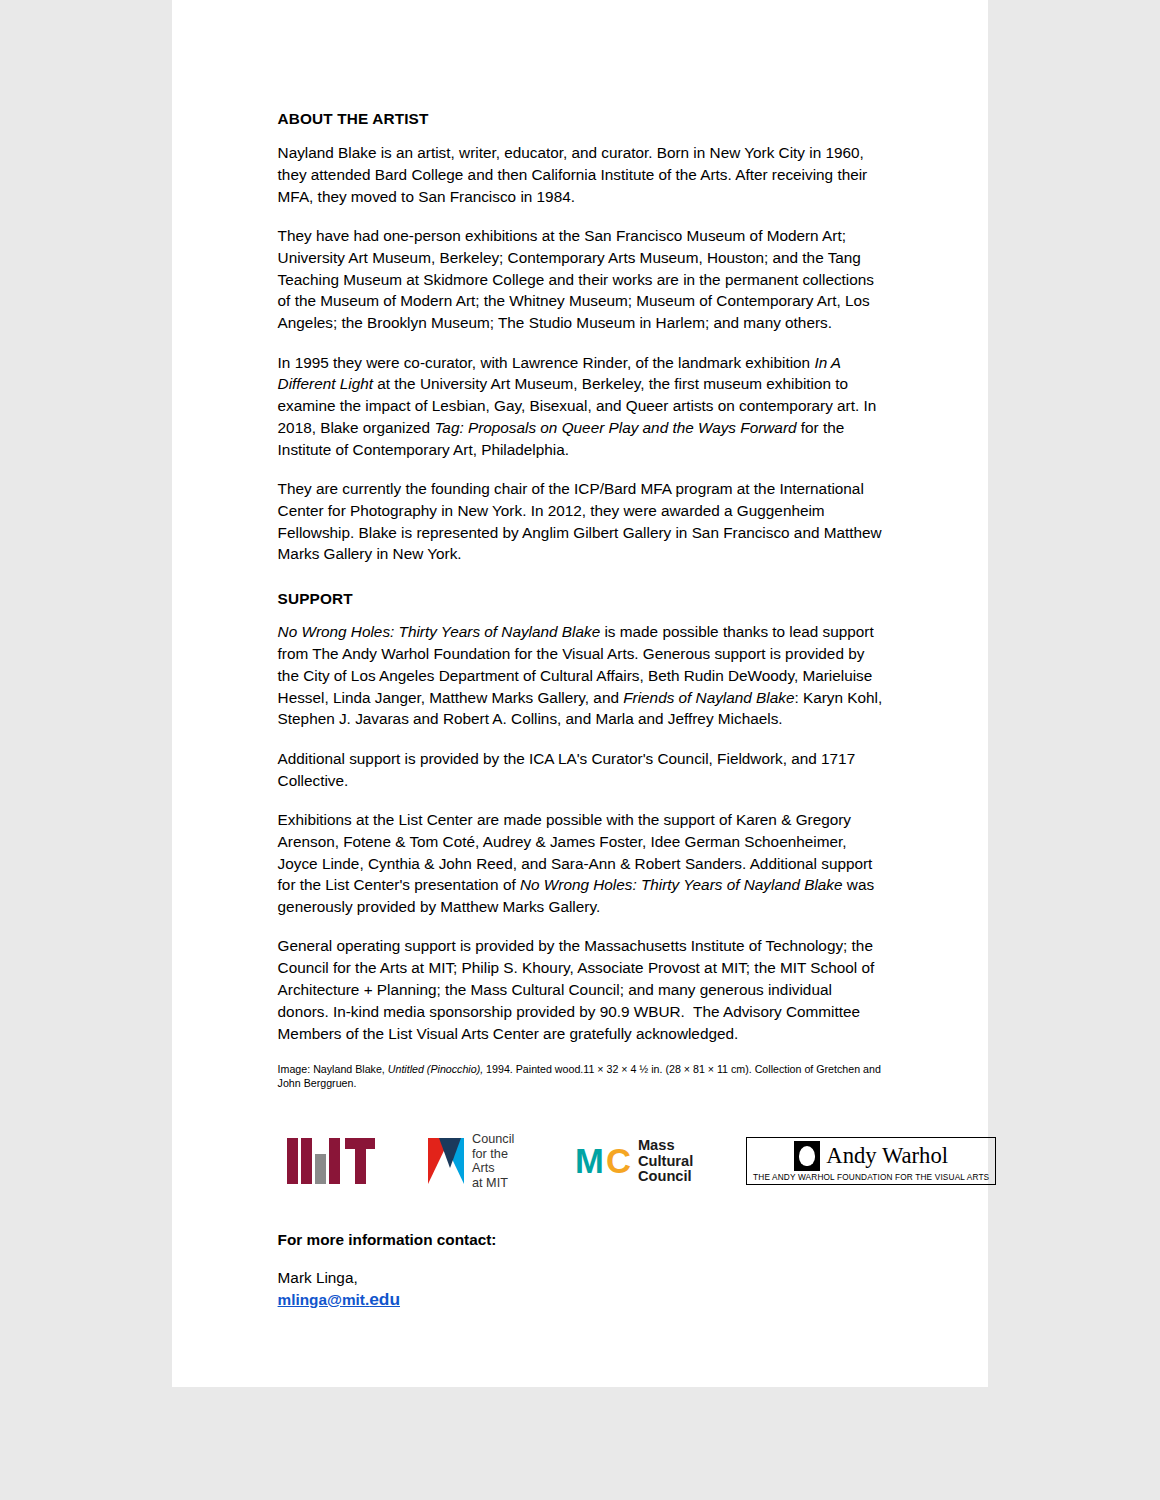ABOUT THE ARTIST
Nayland Blake is an artist, writer, educator, and curator. Born in New York City in 1960, they attended Bard College and then California Institute of the Arts. After receiving their MFA, they moved to San Francisco in 1984.
They have had one-person exhibitions at the San Francisco Museum of Modern Art; University Art Museum, Berkeley; Contemporary Arts Museum, Houston; and the Tang Teaching Museum at Skidmore College and their works are in the permanent collections of the Museum of Modern Art; the Whitney Museum; Museum of Contemporary Art, Los Angeles; the Brooklyn Museum; The Studio Museum in Harlem; and many others.
In 1995 they were co-curator, with Lawrence Rinder, of the landmark exhibition In A Different Light at the University Art Museum, Berkeley, the first museum exhibition to examine the impact of Lesbian, Gay, Bisexual, and Queer artists on contemporary art. In 2018, Blake organized Tag: Proposals on Queer Play and the Ways Forward for the Institute of Contemporary Art, Philadelphia.
They are currently the founding chair of the ICP/Bard MFA program at the International Center for Photography in New York. In 2012, they were awarded a Guggenheim Fellowship. Blake is represented by Anglim Gilbert Gallery in San Francisco and Matthew Marks Gallery in New York.
SUPPORT
No Wrong Holes: Thirty Years of Nayland Blake is made possible thanks to lead support from The Andy Warhol Foundation for the Visual Arts. Generous support is provided by the City of Los Angeles Department of Cultural Affairs, Beth Rudin DeWoody, Marieluise Hessel, Linda Janger, Matthew Marks Gallery, and Friends of Nayland Blake: Karyn Kohl, Stephen J. Javaras and Robert A. Collins, and Marla and Jeffrey Michaels.
Additional support is provided by the ICA LA's Curator's Council, Fieldwork, and 1717 Collective.
Exhibitions at the List Center are made possible with the support of Karen & Gregory Arenson, Fotene & Tom Coté, Audrey & James Foster, Idee German Schoenheimer, Joyce Linde, Cynthia & John Reed, and Sara-Ann & Robert Sanders. Additional support for the List Center's presentation of No Wrong Holes: Thirty Years of Nayland Blake was generously provided by Matthew Marks Gallery.
General operating support is provided by the Massachusetts Institute of Technology; the Council for the Arts at MIT; Philip S. Khoury, Associate Provost at MIT; the MIT School of Architecture + Planning; the Mass Cultural Council; and many generous individual donors. In-kind media sponsorship provided by 90.9 WBUR. The Advisory Committee Members of the List Visual Arts Center are gratefully acknowledged.
Image: Nayland Blake, Untitled (Pinocchio), 1994. Painted wood.11 × 32 × 4 ½ in. (28 × 81 × 11 cm). Collection of Gretchen and John Berggruen.
Council
for the Arts
at MIT
MC
Mass
Cultural
Council
Andy Warhol
THE ANDY WARHOL FOUNDATION FOR THE VISUAL ARTS
For more information contact:
Mark Linga,
mlinga@mit.edu